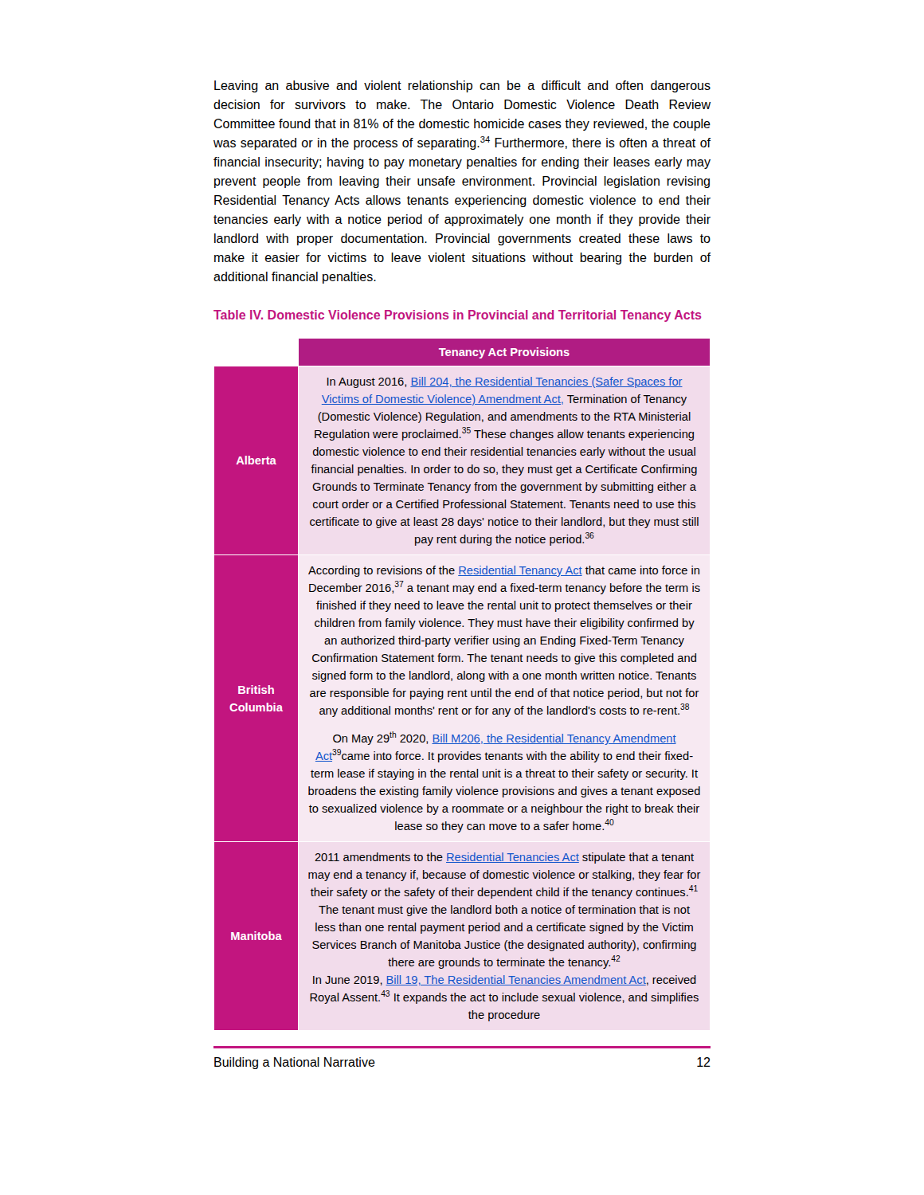Leaving an abusive and violent relationship can be a difficult and often dangerous decision for survivors to make. The Ontario Domestic Violence Death Review Committee found that in 81% of the domestic homicide cases they reviewed, the couple was separated or in the process of separating.34 Furthermore, there is often a threat of financial insecurity; having to pay monetary penalties for ending their leases early may prevent people from leaving their unsafe environment. Provincial legislation revising Residential Tenancy Acts allows tenants experiencing domestic violence to end their tenancies early with a notice period of approximately one month if they provide their landlord with proper documentation. Provincial governments created these laws to make it easier for victims to leave violent situations without bearing the burden of additional financial penalties.
Table IV. Domestic Violence Provisions in Provincial and Territorial Tenancy Acts
| | Tenancy Act Provisions |
| --- | --- |
| Alberta | In August 2016, Bill 204, the Residential Tenancies (Safer Spaces for Victims of Domestic Violence) Amendment Act, Termination of Tenancy (Domestic Violence) Regulation, and amendments to the RTA Ministerial Regulation were proclaimed. 35 These changes allow tenants experiencing domestic violence to end their residential tenancies early without the usual financial penalties. In order to do so, they must get a Certificate Confirming Grounds to Terminate Tenancy from the government by submitting either a court order or a Certified Professional Statement. Tenants need to use this certificate to give at least 28 days' notice to their landlord, but they must still pay rent during the notice period. 36 |
| British Columbia | According to revisions of the Residential Tenancy Act that came into force in December 2016, 37 a tenant may end a fixed-term tenancy before the term is finished if they need to leave the rental unit to protect themselves or their children from family violence. They must have their eligibility confirmed by an authorized third-party verifier using an Ending Fixed-Term Tenancy Confirmation Statement form. The tenant needs to give this completed and signed form to the landlord, along with a one month written notice. Tenants are responsible for paying rent until the end of that notice period, but not for any additional months' rent or for any of the landlord's costs to re-rent. 38 On May 29 th 2020, Bill M206, the Residential Tenancy Amendment Act 39 came into force. It provides tenants with the ability to end their fixed-term lease if staying in the rental unit is a threat to their safety or security. It broadens the existing family violence provisions and gives a tenant exposed to sexualized violence by a roommate or a neighbour the right to break their lease so they can move to a safer home. 40 |
| Manitoba | 2011 amendments to the Residential Tenancies Act stipulate that a tenant may end a tenancy if, because of domestic violence or stalking, they fear for their safety or the safety of their dependent child if the tenancy continues. 41 The tenant must give the landlord both a notice of termination that is not less than one rental payment period and a certificate signed by the Victim Services Branch of Manitoba Justice (the designated authority), confirming there are grounds to terminate the tenancy. 42 In June 2019, Bill 19, The Residential Tenancies Amendment Act , received Royal Assent. 43 It expands the act to include sexual violence, and simplifies the procedure |
Building a National Narrative 12